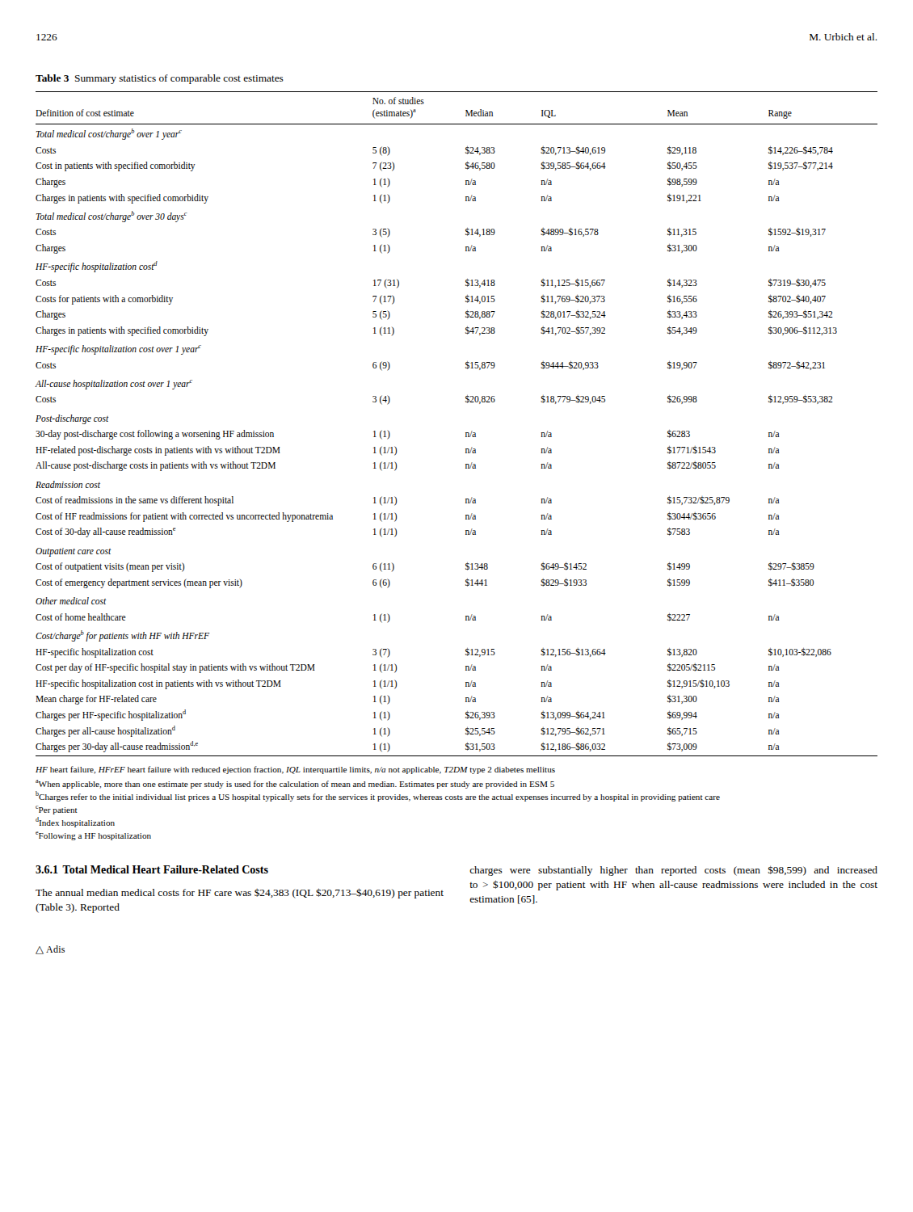1226
M. Urbich et al.
Table 3 Summary statistics of comparable cost estimates
| Definition of cost estimate | No. of studies (estimates) a | Median | IQL | Mean | Range |
| --- | --- | --- | --- | --- | --- |
| Total medical cost/charge b over 1 year c |
| Costs | 5 (8) | $24,383 | $20,713–$40,619 | $29,118 | $14,226–$45,784 |
| Cost in patients with specified comorbidity | 7 (23) | $46,580 | $39,585–$64,664 | $50,455 | $19,537–$77,214 |
| Charges | 1 (1) | n/a | n/a | $98,599 | n/a |
| Charges in patients with specified comorbidity | 1 (1) | n/a | n/a | $191,221 | n/a |
| Total medical cost/charge b over 30 days c |
| Costs | 3 (5) | $14,189 | $4899–$16,578 | $11,315 | $1592–$19,317 |
| Charges | 1 (1) | n/a | n/a | $31,300 | n/a |
| HF-specific hospitalization cost d |
| Costs | 17 (31) | $13,418 | $11,125–$15,667 | $14,323 | $7319–$30,475 |
| Costs for patients with a comorbidity | 7 (17) | $14,015 | $11,769–$20,373 | $16,556 | $8702–$40,407 |
| Charges | 5 (5) | $28,887 | $28,017–$32,524 | $33,433 | $26,393–$51,342 |
| Charges in patients with specified comorbidity | 1 (11) | $47,238 | $41,702–$57,392 | $54,349 | $30,906–$112,313 |
| HF-specific hospitalization cost over 1 year c |
| Costs | 6 (9) | $15,879 | $9444–$20,933 | $19,907 | $8972–$42,231 |
| All-cause hospitalization cost over 1 year c |
| Costs | 3 (4) | $20,826 | $18,779–$29,045 | $26,998 | $12,959–$53,382 |
| Post-discharge cost |
| 30-day post-discharge cost following a worsening HF admission | 1 (1) | n/a | n/a | $6283 | n/a |
| HF-related post-discharge costs in patients with vs without T2DM | 1 (1/1) | n/a | n/a | $1771/$1543 | n/a |
| All-cause post-discharge costs in patients with vs without T2DM | 1 (1/1) | n/a | n/a | $8722/$8055 | n/a |
| Readmission cost |
| Cost of readmissions in the same vs different hospital | 1 (1/1) | n/a | n/a | $15,732/$25,879 | n/a |
| Cost of HF readmissions for patient with corrected vs uncorrected hyponatremia | 1 (1/1) | n/a | n/a | $3044/$3656 | n/a |
| Cost of 30-day all-cause readmission e | 1 (1/1) | n/a | n/a | $7583 | n/a |
| Outpatient care cost |
| Cost of outpatient visits (mean per visit) | 6 (11) | $1348 | $649–$1452 | $1499 | $297–$3859 |
| Cost of emergency department services (mean per visit) | 6 (6) | $1441 | $829–$1933 | $1599 | $411–$3580 |
| Other medical cost |
| Cost of home healthcare | 1 (1) | n/a | n/a | $2227 | n/a |
| Cost/charge b for patients with HF with HFrEF |
| HF-specific hospitalization cost | 3 (7) | $12,915 | $12,156–$13,664 | $13,820 | $10,103-$22,086 |
| Cost per day of HF-specific hospital stay in patients with vs without T2DM | 1 (1/1) | n/a | n/a | $2205/$2115 | n/a |
| HF-specific hospitalization cost in patients with vs without T2DM | 1 (1/1) | n/a | n/a | $12,915/$10,103 | n/a |
| Mean charge for HF-related care | 1 (1) | n/a | n/a | $31,300 | n/a |
| Charges per HF-specific hospitalization d | 1 (1) | $26,393 | $13,099–$64,241 | $69,994 | n/a |
| Charges per all-cause hospitalization d | 1 (1) | $25,545 | $12,795–$62,571 | $65,715 | n/a |
| Charges per 30-day all-cause readmission d,e | 1 (1) | $31,503 | $12,186–$86,032 | $73,009 | n/a |
HF heart failure, HFrEF heart failure with reduced ejection fraction, IQL interquartile limits, n/a not applicable, T2DM type 2 diabetes mellitus
aWhen applicable, more than one estimate per study is used for the calculation of mean and median. Estimates per study are provided in ESM 5
bCharges refer to the initial individual list prices a US hospital typically sets for the services it provides, whereas costs are the actual expenses incurred by a hospital in providing patient care
cPer patient
dIndex hospitalization
eFollowing a HF hospitalization
3.6.1 Total Medical Heart Failure-Related Costs
The annual median medical costs for HF care was $24,383 (IQL $20,713–$40,619) per patient (Table 3). Reported
charges were substantially higher than reported costs (mean $98,599) and increased to > $100,000 per patient with HF when all-cause readmissions were included in the cost estimation [65].
△ Adis